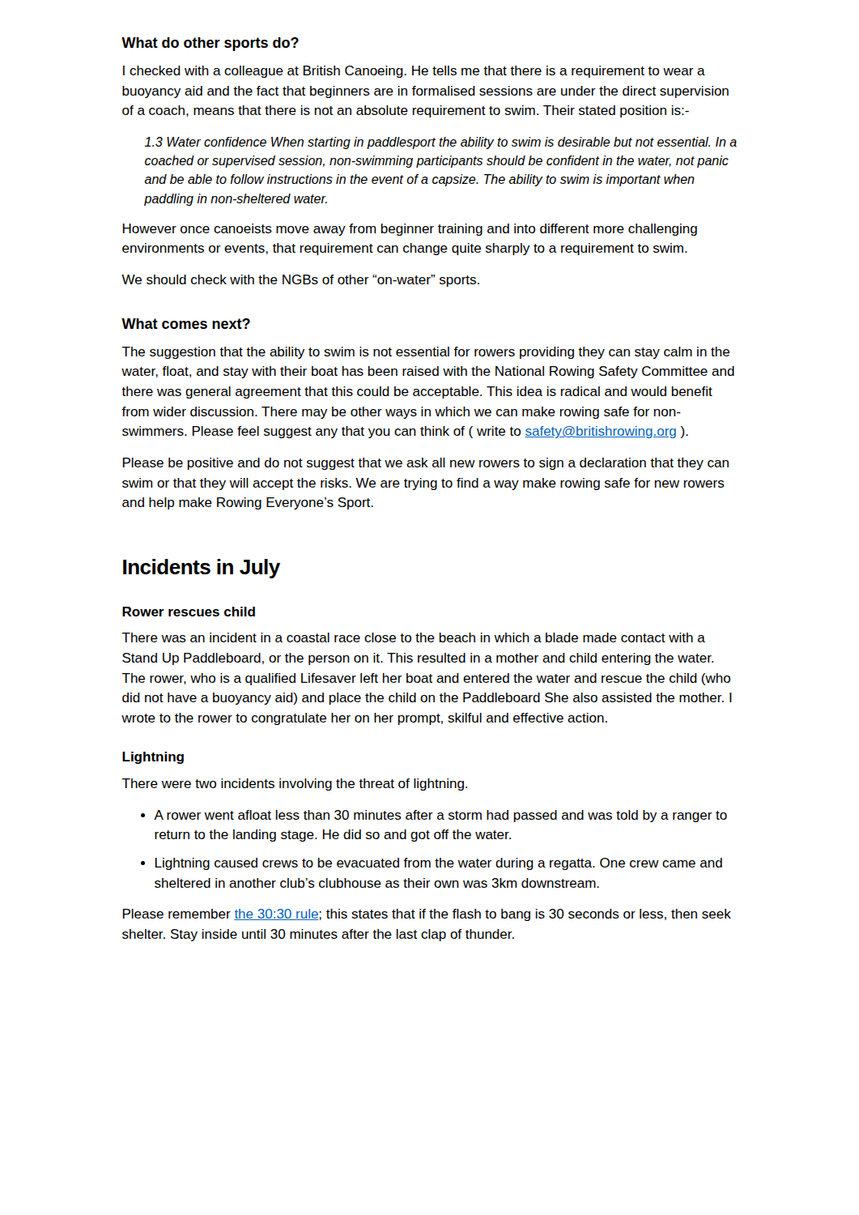What do other sports do?
I checked with a colleague at British Canoeing. He tells me that there is a requirement to wear a buoyancy aid and the fact that beginners are in formalised sessions are under the direct supervision of a coach, means that there is not an absolute requirement to swim. Their stated position is:-
1.3 Water confidence When starting in paddlesport the ability to swim is desirable but not essential. In a coached or supervised session, non-swimming participants should be confident in the water, not panic and be able to follow instructions in the event of a capsize. The ability to swim is important when paddling in non-sheltered water.
However once canoeists move away from beginner training and into different more challenging environments or events, that requirement can change quite sharply to a requirement to swim.
We should check with the NGBs of other “on-water” sports.
What comes next?
The suggestion that the ability to swim is not essential for rowers providing they can stay calm in the water, float, and stay with their boat has been raised with the National Rowing Safety Committee and there was general agreement that this could be acceptable. This idea is radical and would benefit from wider discussion. There may be other ways in which we can make rowing safe for non-swimmers. Please feel suggest any that you can think of ( write to safety@britishrowing.org ).
Please be positive and do not suggest that we ask all new rowers to sign a declaration that they can swim or that they will accept the risks. We are trying to find a way make rowing safe for new rowers and help make Rowing Everyone’s Sport.
Incidents in July
Rower rescues child
There was an incident in a coastal race close to the beach in which a blade made contact with a Stand Up Paddleboard, or the person on it. This resulted in a mother and child entering the water. The rower, who is a qualified Lifesaver left her boat and entered the water and rescue the child (who did not have a buoyancy aid) and place the child on the Paddleboard She also assisted the mother. I wrote to the rower to congratulate her on her prompt, skilful and effective action.
Lightning
There were two incidents involving the threat of lightning.
A rower went afloat less than 30 minutes after a storm had passed and was told by a ranger to return to the landing stage. He did so and got off the water.
Lightning caused crews to be evacuated from the water during a regatta. One crew came and sheltered in another club’s clubhouse as their own was 3km downstream.
Please remember the 30:30 rule; this states that if the flash to bang is 30 seconds or less, then seek shelter. Stay inside until 30 minutes after the last clap of thunder.